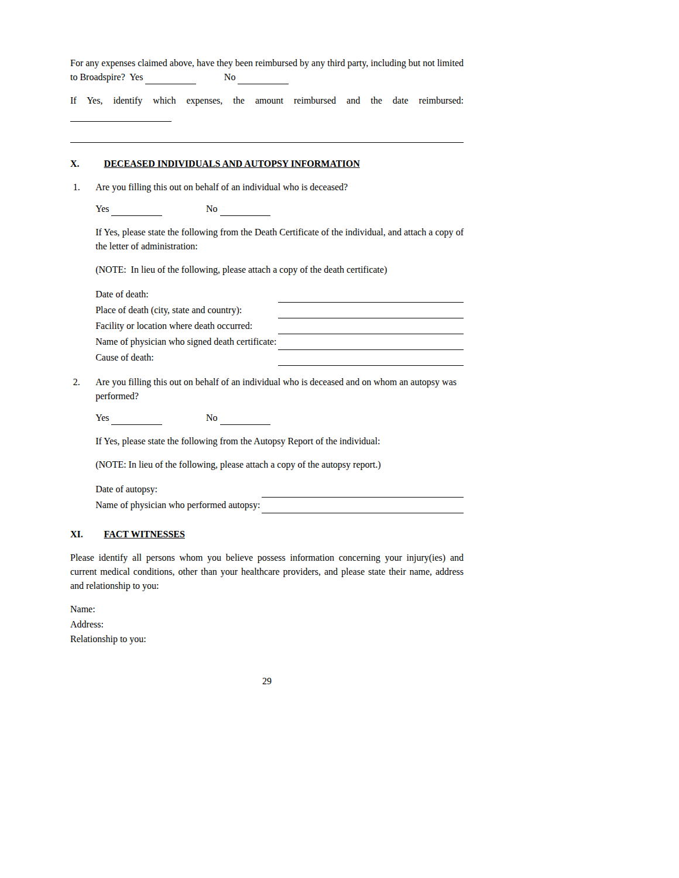For any expenses claimed above, have they been reimbursed by any third party, including but not limited to Broadspire? Yes No
If Yes, identify which expenses, the amount reimbursed and the date reimbursed:
X. Deceased Individuals and Autopsy Information
1. Are you filling this out on behalf of an individual who is deceased?
Yes No
If Yes, please state the following from the Death Certificate of the individual, and attach a copy of the letter of administration:
(NOTE: In lieu of the following, please attach a copy of the death certificate)
| Date of death: | |
| Place of death (city, state and country): | |
| Facility or location where death occurred: | |
| Name of physician who signed death certificate: | |
| Cause of death: | |
2. Are you filling this out on behalf of an individual who is deceased and on whom an autopsy was performed?
Yes No
If Yes, please state the following from the Autopsy Report of the individual:
(NOTE: In lieu of the following, please attach a copy of the autopsy report.)
| Date of autopsy: | |
| Name of physician who performed autopsy: | |
XI. Fact Witnesses
Please identify all persons whom you believe possess information concerning your injury(ies) and current medical conditions, other than your healthcare providers, and please state their name, address and relationship to you:
Name:
Address:
Relationship to you:
29